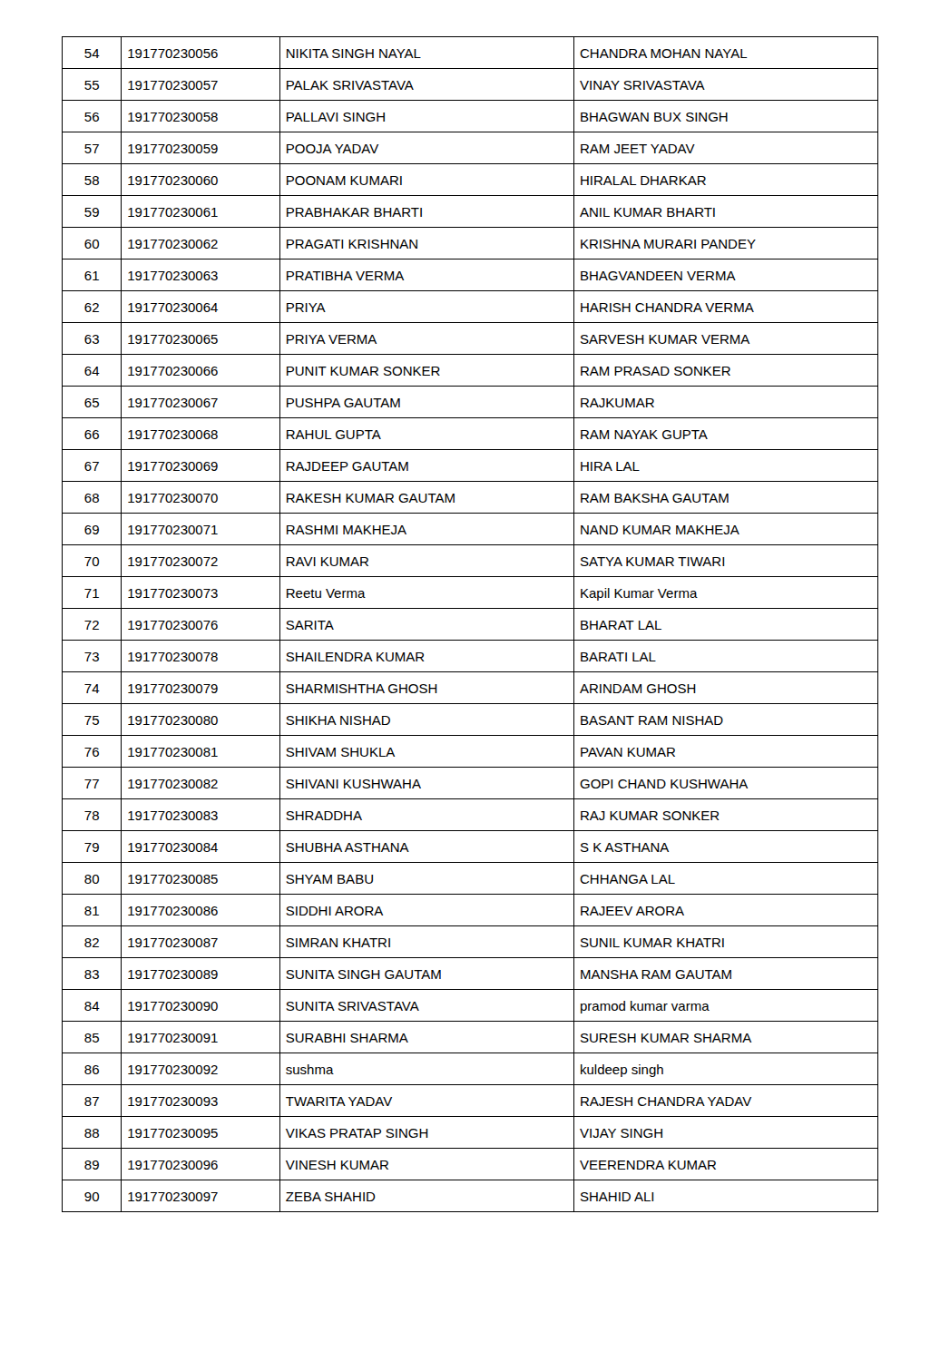| 54 | 191770230056 | NIKITA SINGH NAYAL | CHANDRA MOHAN NAYAL |
| 55 | 191770230057 | PALAK SRIVASTAVA | VINAY SRIVASTAVA |
| 56 | 191770230058 | PALLAVI SINGH | BHAGWAN BUX SINGH |
| 57 | 191770230059 | POOJA YADAV | RAM JEET YADAV |
| 58 | 191770230060 | POONAM KUMARI | HIRALAL DHARKAR |
| 59 | 191770230061 | PRABHAKAR BHARTI | ANIL KUMAR BHARTI |
| 60 | 191770230062 | PRAGATI KRISHNAN | KRISHNA MURARI PANDEY |
| 61 | 191770230063 | PRATIBHA VERMA | BHAGVANDEEN VERMA |
| 62 | 191770230064 | PRIYA | HARISH CHANDRA VERMA |
| 63 | 191770230065 | PRIYA VERMA | SARVESH KUMAR VERMA |
| 64 | 191770230066 | PUNIT KUMAR SONKER | RAM PRASAD SONKER |
| 65 | 191770230067 | PUSHPA GAUTAM | RAJKUMAR |
| 66 | 191770230068 | RAHUL GUPTA | RAM NAYAK GUPTA |
| 67 | 191770230069 | RAJDEEP GAUTAM | HIRA LAL |
| 68 | 191770230070 | RAKESH KUMAR GAUTAM | RAM BAKSHA GAUTAM |
| 69 | 191770230071 | RASHMI MAKHEJA | NAND KUMAR MAKHEJA |
| 70 | 191770230072 | RAVI KUMAR | SATYA KUMAR TIWARI |
| 71 | 191770230073 | Reetu Verma | Kapil Kumar Verma |
| 72 | 191770230076 | SARITA | BHARAT LAL |
| 73 | 191770230078 | SHAILENDRA KUMAR | BARATI LAL |
| 74 | 191770230079 | SHARMISHTHA GHOSH | ARINDAM GHOSH |
| 75 | 191770230080 | SHIKHA NISHAD | BASANT RAM NISHAD |
| 76 | 191770230081 | SHIVAM SHUKLA | PAVAN KUMAR |
| 77 | 191770230082 | SHIVANI KUSHWAHA | GOPI CHAND KUSHWAHA |
| 78 | 191770230083 | SHRADDHA | RAJ KUMAR SONKER |
| 79 | 191770230084 | SHUBHA ASTHANA | S K ASTHANA |
| 80 | 191770230085 | SHYAM BABU | CHHANGA LAL |
| 81 | 191770230086 | SIDDHI ARORA | RAJEEV ARORA |
| 82 | 191770230087 | SIMRAN KHATRI | SUNIL KUMAR KHATRI |
| 83 | 191770230089 | SUNITA SINGH GAUTAM | MANSHA RAM GAUTAM |
| 84 | 191770230090 | SUNITA SRIVASTAVA | pramod kumar varma |
| 85 | 191770230091 | SURABHI SHARMA | SURESH KUMAR SHARMA |
| 86 | 191770230092 | sushma | kuldeep singh |
| 87 | 191770230093 | TWARITA YADAV | RAJESH CHANDRA YADAV |
| 88 | 191770230095 | VIKAS PRATAP SINGH | VIJAY SINGH |
| 89 | 191770230096 | VINESH KUMAR | VEERENDRA KUMAR |
| 90 | 191770230097 | ZEBA SHAHID | SHAHID ALI |